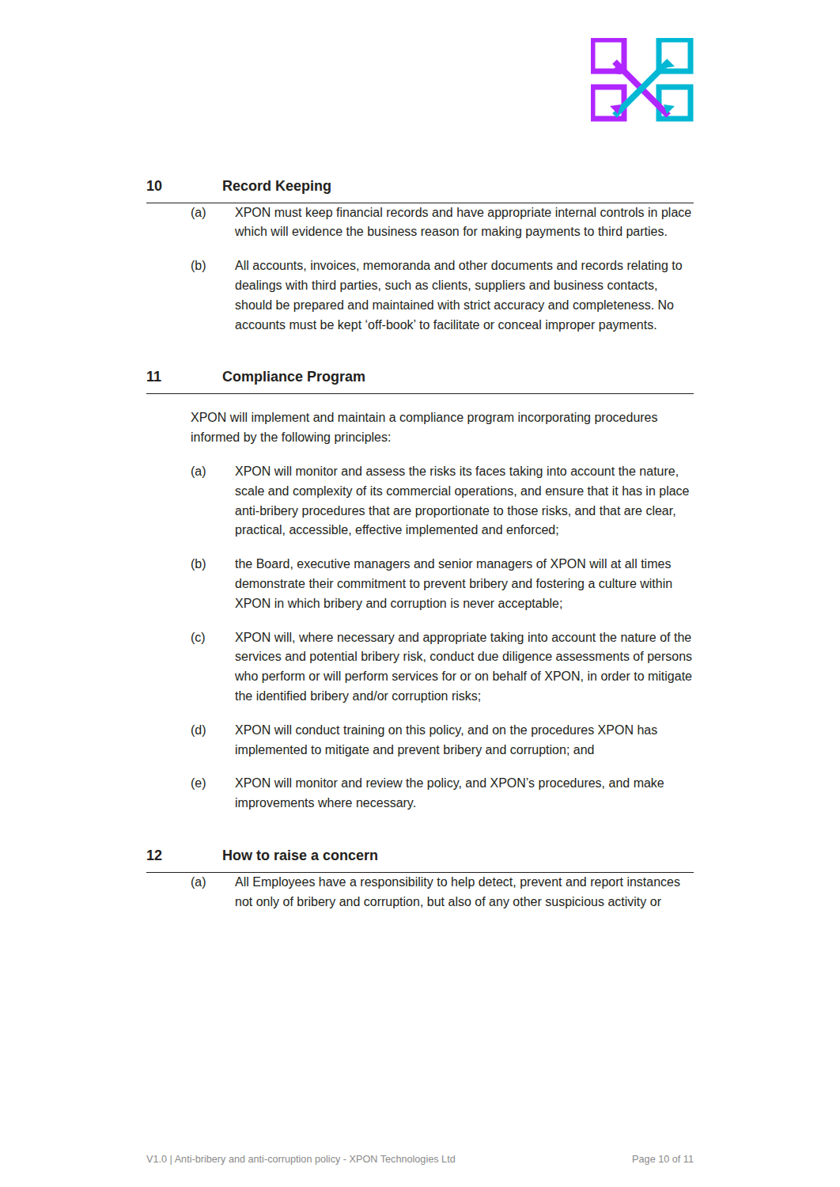10 Record Keeping
(a) XPON must keep financial records and have appropriate internal controls in place which will evidence the business reason for making payments to third parties.
(b) All accounts, invoices, memoranda and other documents and records relating to dealings with third parties, such as clients, suppliers and business contacts, should be prepared and maintained with strict accuracy and completeness. No accounts must be kept ‘off-book’ to facilitate or conceal improper payments.
11 Compliance Program
XPON will implement and maintain a compliance program incorporating procedures informed by the following principles:
(a) XPON will monitor and assess the risks its faces taking into account the nature, scale and complexity of its commercial operations, and ensure that it has in place anti-bribery procedures that are proportionate to those risks, and that are clear, practical, accessible, effective implemented and enforced;
(b) the Board, executive managers and senior managers of XPON will at all times demonstrate their commitment to prevent bribery and fostering a culture within XPON in which bribery and corruption is never acceptable;
(c) XPON will, where necessary and appropriate taking into account the nature of the services and potential bribery risk, conduct due diligence assessments of persons who perform or will perform services for or on behalf of XPON, in order to mitigate the identified bribery and/or corruption risks;
(d) XPON will conduct training on this policy, and on the procedures XPON has implemented to mitigate and prevent bribery and corruption; and
(e) XPON will monitor and review the policy, and XPON’s procedures, and make improvements where necessary.
12 How to raise a concern
(a) All Employees have a responsibility to help detect, prevent and report instances not only of bribery and corruption, but also of any other suspicious activity or
V1.0 | Anti-bribery and anti-corruption policy - XPON Technologies Ltd Page 10 of 11